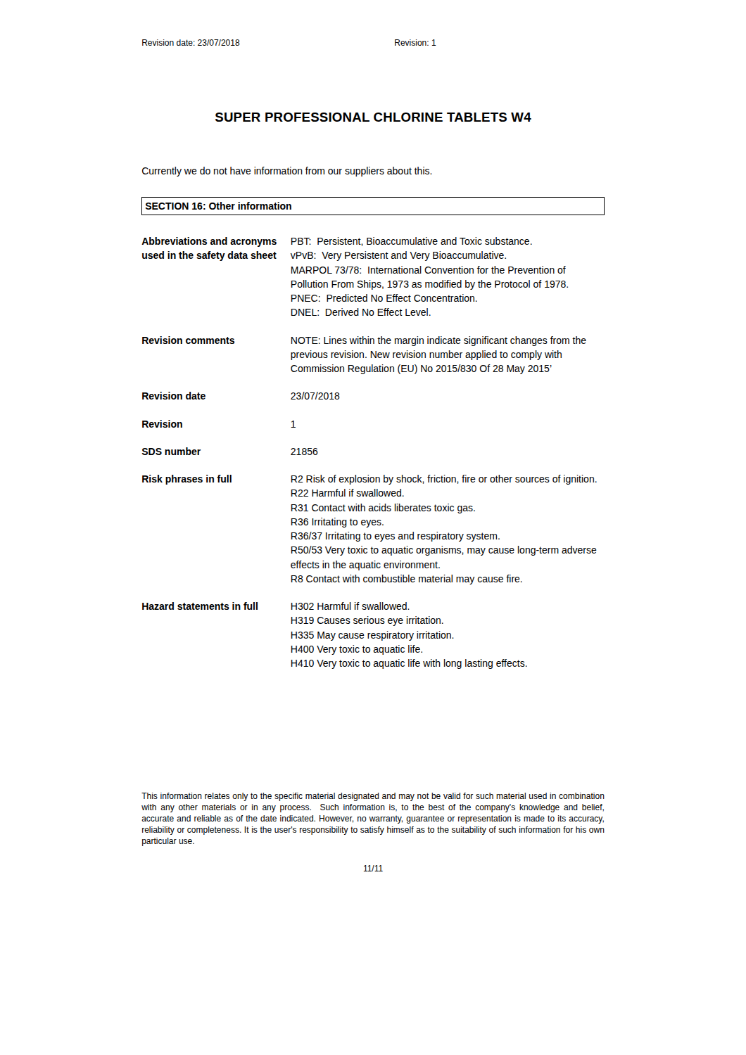Revision date: 23/07/2018
Revision: 1
SUPER PROFESSIONAL CHLORINE TABLETS W4
Currently we do not have information from our suppliers about this.
SECTION 16: Other information
| Abbreviations and acronyms used in the safety data sheet | PBT: Persistent, Bioaccumulative and Toxic substance. vPvB: Very Persistent and Very Bioaccumulative. MARPOL 73/78: International Convention for the Prevention of Pollution From Ships, 1973 as modified by the Protocol of 1978. PNEC: Predicted No Effect Concentration. DNEL: Derived No Effect Level. |
| Revision comments | NOTE: Lines within the margin indicate significant changes from the previous revision. New revision number applied to comply with Commission Regulation (EU) No 2015/830 Of 28 May 2015’ |
| Revision date | 23/07/2018 |
| Revision | 1 |
| SDS number | 21856 |
| Risk phrases in full | R2 Risk of explosion by shock, friction, fire or other sources of ignition. R22 Harmful if swallowed. R31 Contact with acids liberates toxic gas. R36 Irritating to eyes. R36/37 Irritating to eyes and respiratory system. R50/53 Very toxic to aquatic organisms, may cause long-term adverse effects in the aquatic environment. R8 Contact with combustible material may cause fire. |
| Hazard statements in full | H302 Harmful if swallowed. H319 Causes serious eye irritation. H335 May cause respiratory irritation. H400 Very toxic to aquatic life. H410 Very toxic to aquatic life with long lasting effects. |
This information relates only to the specific material designated and may not be valid for such material used in combination with any other materials or in any process. Such information is, to the best of the company's knowledge and belief, accurate and reliable as of the date indicated. However, no warranty, guarantee or representation is made to its accuracy, reliability or completeness. It is the user's responsibility to satisfy himself as to the suitability of such information for his own particular use.
11/11